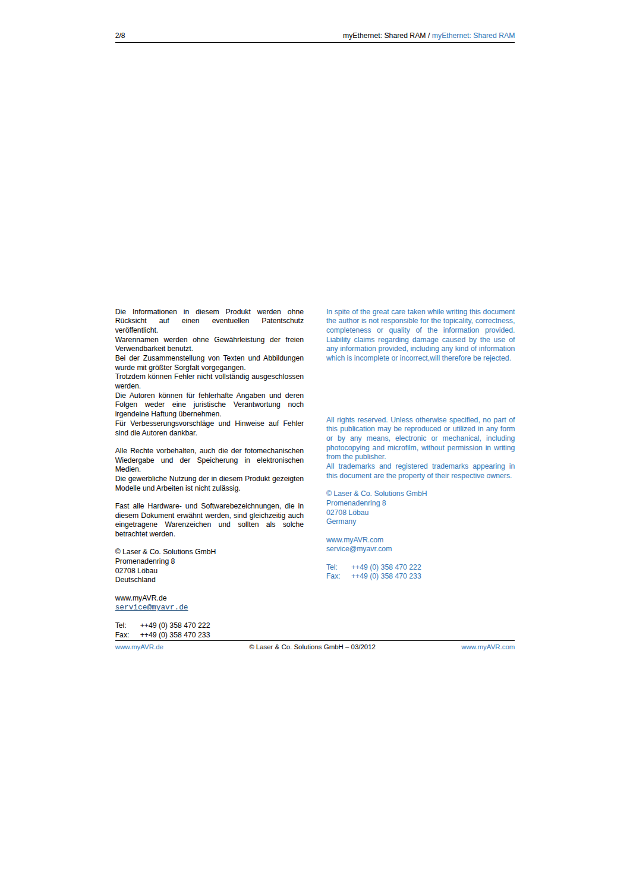2/8
myEthernet: Shared RAM / myEthernet: Shared RAM
Die Informationen in diesem Produkt werden ohne Rücksicht auf einen eventuellen Patentschutz veröffentlicht.
Warennamen werden ohne Gewährleistung der freien Verwendbarkeit benutzt.
Bei der Zusammenstellung von Texten und Abbildungen wurde mit größter Sorgfalt vorgegangen.
Trotzdem können Fehler nicht vollständig ausgeschlossen werden.
Die Autoren können für fehlerhafte Angaben und deren Folgen weder eine juristische Verantwortung noch irgendeine Haftung übernehmen.
Für Verbesserungsvorschläge und Hinweise auf Fehler sind die Autoren dankbar.
Alle Rechte vorbehalten, auch die der fotomechanischen Wiedergabe und der Speicherung in elektronischen Medien.
Die gewerbliche Nutzung der in diesem Produkt gezeigten Modelle und Arbeiten ist nicht zulässig.
Fast alle Hardware- und Softwarebezeichnungen, die in diesem Dokument erwähnt werden, sind gleichzeitig auch eingetragene Warenzeichen und sollten als solche betrachtet werden.
© Laser & Co. Solutions GmbH
Promenadenring 8
02708 Löbau
Deutschland
www.myAVR.de
service@myavr.de
| Tel: | ++49 (0) 358 470 222 |
| Fax: | ++49 (0) 358 470 233 |
In spite of the great care taken while writing this document the author is not responsible for the topicality, correctness, completeness or quality of the information provided. Liability claims regarding damage caused by the use of any information provided, including any kind of information which is incomplete or incorrect,will therefore be rejected.
All rights reserved. Unless otherwise specified, no part of this publication may be reproduced or utilized in any form or by any means, electronic or mechanical, including photocopying and microfilm, without permission in writing from the publisher.
All trademarks and registered trademarks appearing in this document are the property of their respective owners.
© Laser & Co. Solutions GmbH
Promenadenring 8
02708 Löbau
Germany
www.myAVR.com
service@myavr.com
| Tel: | ++49 (0) 358 470 222 |
| Fax: | ++49 (0) 358 470 233 |
www.myAVR.de
© Laser & Co. Solutions GmbH – 03/2012
www.myAVR.com